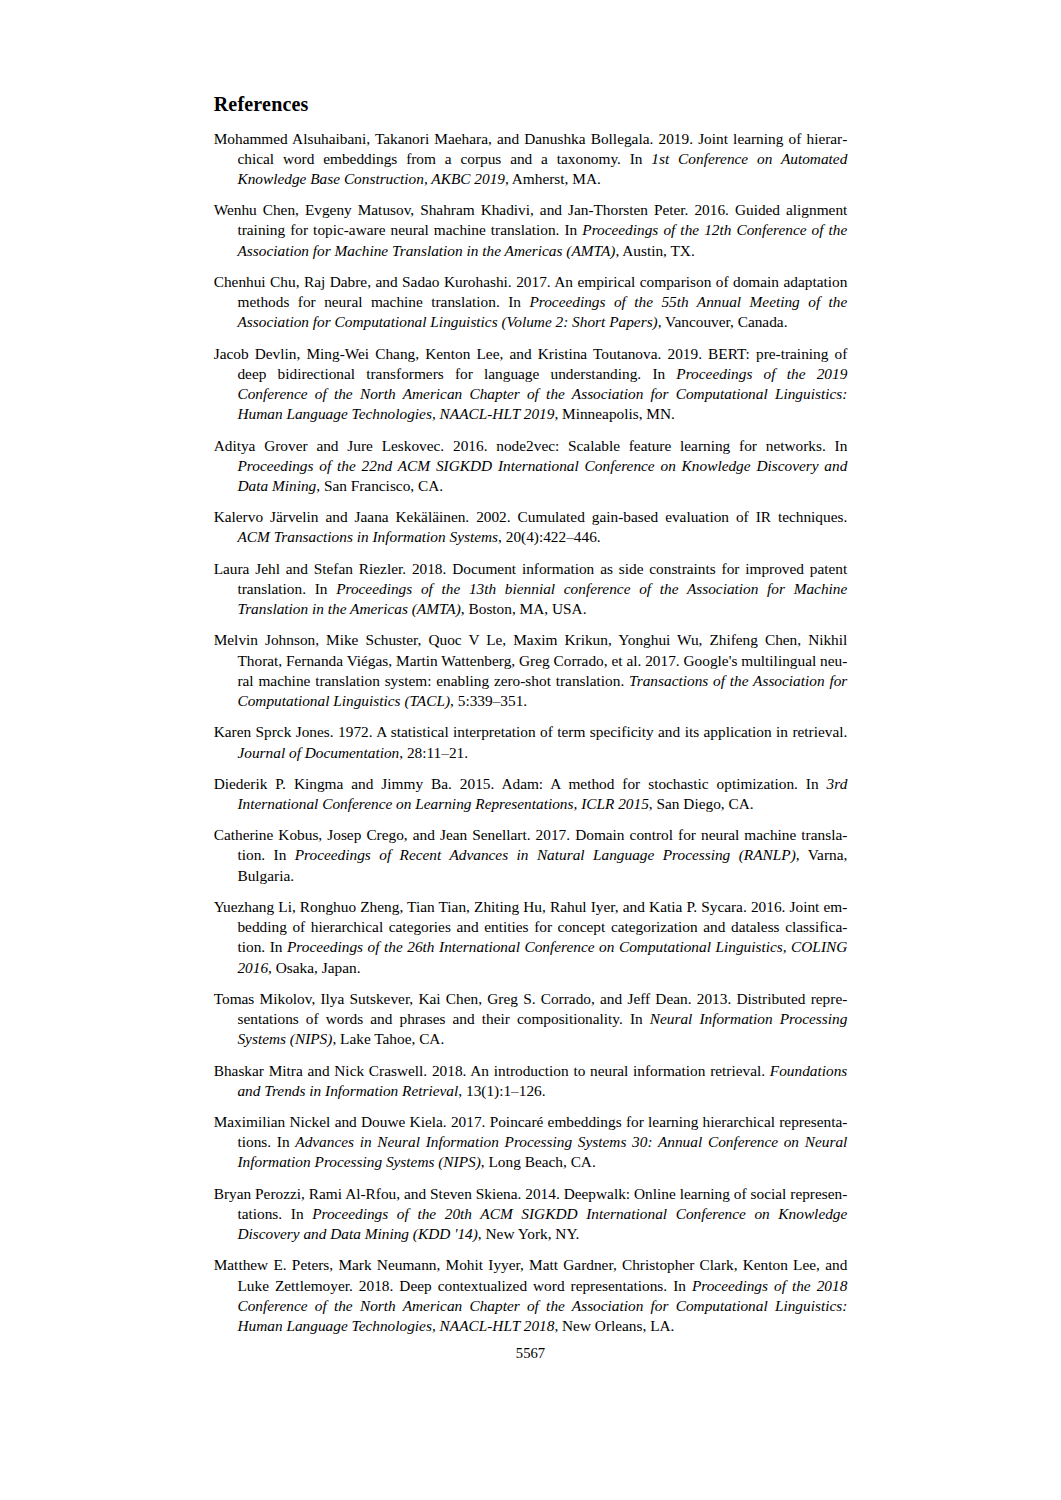References
Mohammed Alsuhaibani, Takanori Maehara, and Danushka Bollegala. 2019. Joint learning of hierarchical word embeddings from a corpus and a taxonomy. In 1st Conference on Automated Knowledge Base Construction, AKBC 2019, Amherst, MA.
Wenhu Chen, Evgeny Matusov, Shahram Khadivi, and Jan-Thorsten Peter. 2016. Guided alignment training for topic-aware neural machine translation. In Proceedings of the 12th Conference of the Association for Machine Translation in the Americas (AMTA), Austin, TX.
Chenhui Chu, Raj Dabre, and Sadao Kurohashi. 2017. An empirical comparison of domain adaptation methods for neural machine translation. In Proceedings of the 55th Annual Meeting of the Association for Computational Linguistics (Volume 2: Short Papers), Vancouver, Canada.
Jacob Devlin, Ming-Wei Chang, Kenton Lee, and Kristina Toutanova. 2019. BERT: pre-training of deep bidirectional transformers for language understanding. In Proceedings of the 2019 Conference of the North American Chapter of the Association for Computational Linguistics: Human Language Technologies, NAACL-HLT 2019, Minneapolis, MN.
Aditya Grover and Jure Leskovec. 2016. node2vec: Scalable feature learning for networks. In Proceedings of the 22nd ACM SIGKDD International Conference on Knowledge Discovery and Data Mining, San Francisco, CA.
Kalervo Järvelin and Jaana Kekäläinen. 2002. Cumulated gain-based evaluation of IR techniques. ACM Transactions in Information Systems, 20(4):422–446.
Laura Jehl and Stefan Riezler. 2018. Document information as side constraints for improved patent translation. In Proceedings of the 13th biennial conference of the Association for Machine Translation in the Americas (AMTA), Boston, MA, USA.
Melvin Johnson, Mike Schuster, Quoc V Le, Maxim Krikun, Yonghui Wu, Zhifeng Chen, Nikhil Thorat, Fernanda Viégas, Martin Wattenberg, Greg Corrado, et al. 2017. Google's multilingual neural machine translation system: enabling zero-shot translation. Transactions of the Association for Computational Linguistics (TACL), 5:339–351.
Karen Sprck Jones. 1972. A statistical interpretation of term specificity and its application in retrieval. Journal of Documentation, 28:11–21.
Diederik P. Kingma and Jimmy Ba. 2015. Adam: A method for stochastic optimization. In 3rd International Conference on Learning Representations, ICLR 2015, San Diego, CA.
Catherine Kobus, Josep Crego, and Jean Senellart. 2017. Domain control for neural machine translation. In Proceedings of Recent Advances in Natural Language Processing (RANLP), Varna, Bulgaria.
Yuezhang Li, Ronghuo Zheng, Tian Tian, Zhiting Hu, Rahul Iyer, and Katia P. Sycara. 2016. Joint embedding of hierarchical categories and entities for concept categorization and dataless classification. In Proceedings of the 26th International Conference on Computational Linguistics, COLING 2016, Osaka, Japan.
Tomas Mikolov, Ilya Sutskever, Kai Chen, Greg S. Corrado, and Jeff Dean. 2013. Distributed representations of words and phrases and their compositionality. In Neural Information Processing Systems (NIPS), Lake Tahoe, CA.
Bhaskar Mitra and Nick Craswell. 2018. An introduction to neural information retrieval. Foundations and Trends in Information Retrieval, 13(1):1–126.
Maximilian Nickel and Douwe Kiela. 2017. Poincaré embeddings for learning hierarchical representations. In Advances in Neural Information Processing Systems 30: Annual Conference on Neural Information Processing Systems (NIPS), Long Beach, CA.
Bryan Perozzi, Rami Al-Rfou, and Steven Skiena. 2014. Deepwalk: Online learning of social representations. In Proceedings of the 20th ACM SIGKDD International Conference on Knowledge Discovery and Data Mining (KDD '14), New York, NY.
Matthew E. Peters, Mark Neumann, Mohit Iyyer, Matt Gardner, Christopher Clark, Kenton Lee, and Luke Zettlemoyer. 2018. Deep contextualized word representations. In Proceedings of the 2018 Conference of the North American Chapter of the Association for Computational Linguistics: Human Language Technologies, NAACL-HLT 2018, New Orleans, LA.
5567